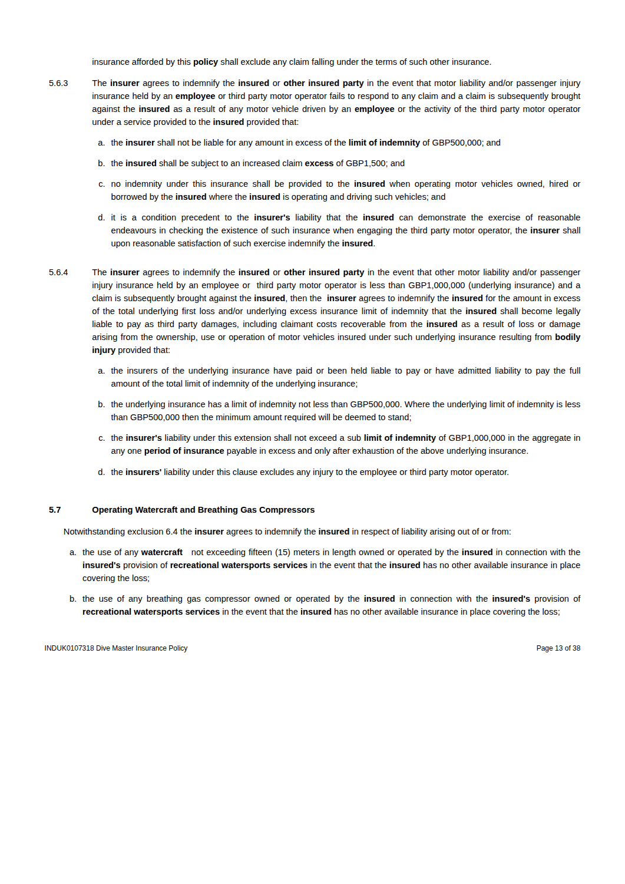insurance afforded by this policy shall exclude any claim falling under the terms of such other insurance.
5.6.3
The insurer agrees to indemnify the insured or other insured party in the event that motor liability and/or passenger injury insurance held by an employee or third party motor operator fails to respond to any claim and a claim is subsequently brought against the insured as a result of any motor vehicle driven by an employee or the activity of the third party motor operator under a service provided to the insured provided that:
the insurer shall not be liable for any amount in excess of the limit of indemnity of GBP500,000; and
the insured shall be subject to an increased claim excess of GBP1,500; and
no indemnity under this insurance shall be provided to the insured when operating motor vehicles owned, hired or borrowed by the insured where the insured is operating and driving such vehicles; and
it is a condition precedent to the insurer's liability that the insured can demonstrate the exercise of reasonable endeavours in checking the existence of such insurance when engaging the third party motor operator, the insurer shall upon reasonable satisfaction of such exercise indemnify the insured.
5.6.4
The insurer agrees to indemnify the insured or other insured party in the event that other motor liability and/or passenger injury insurance held by an employee or third party motor operator is less than GBP1,000,000 (underlying insurance) and a claim is subsequently brought against the insured, then the insurer agrees to indemnify the insured for the amount in excess of the total underlying first loss and/or underlying excess insurance limit of indemnity that the insured shall become legally liable to pay as third party damages, including claimant costs recoverable from the insured as a result of loss or damage arising from the ownership, use or operation of motor vehicles insured under such underlying insurance resulting from bodily injury provided that:
the insurers of the underlying insurance have paid or been held liable to pay or have admitted liability to pay the full amount of the total limit of indemnity of the underlying insurance;
the underlying insurance has a limit of indemnity not less than GBP500,000. Where the underlying limit of indemnity is less than GBP500,000 then the minimum amount required will be deemed to stand;
the insurer's liability under this extension shall not exceed a sub limit of indemnity of GBP1,000,000 in the aggregate in any one period of insurance payable in excess and only after exhaustion of the above underlying insurance.
the insurers' liability under this clause excludes any injury to the employee or third party motor operator.
5.7 Operating Watercraft and Breathing Gas Compressors
Notwithstanding exclusion 6.4 the insurer agrees to indemnify the insured in respect of liability arising out of or from:
the use of any watercraft not exceeding fifteen (15) meters in length owned or operated by the insured in connection with the insured's provision of recreational watersports services in the event that the insured has no other available insurance in place covering the loss;
the use of any breathing gas compressor owned or operated by the insured in connection with the insured's provision of recreational watersports services in the event that the insured has no other available insurance in place covering the loss;
INDUK0107318 Dive Master Insurance Policy Page 13 of 38